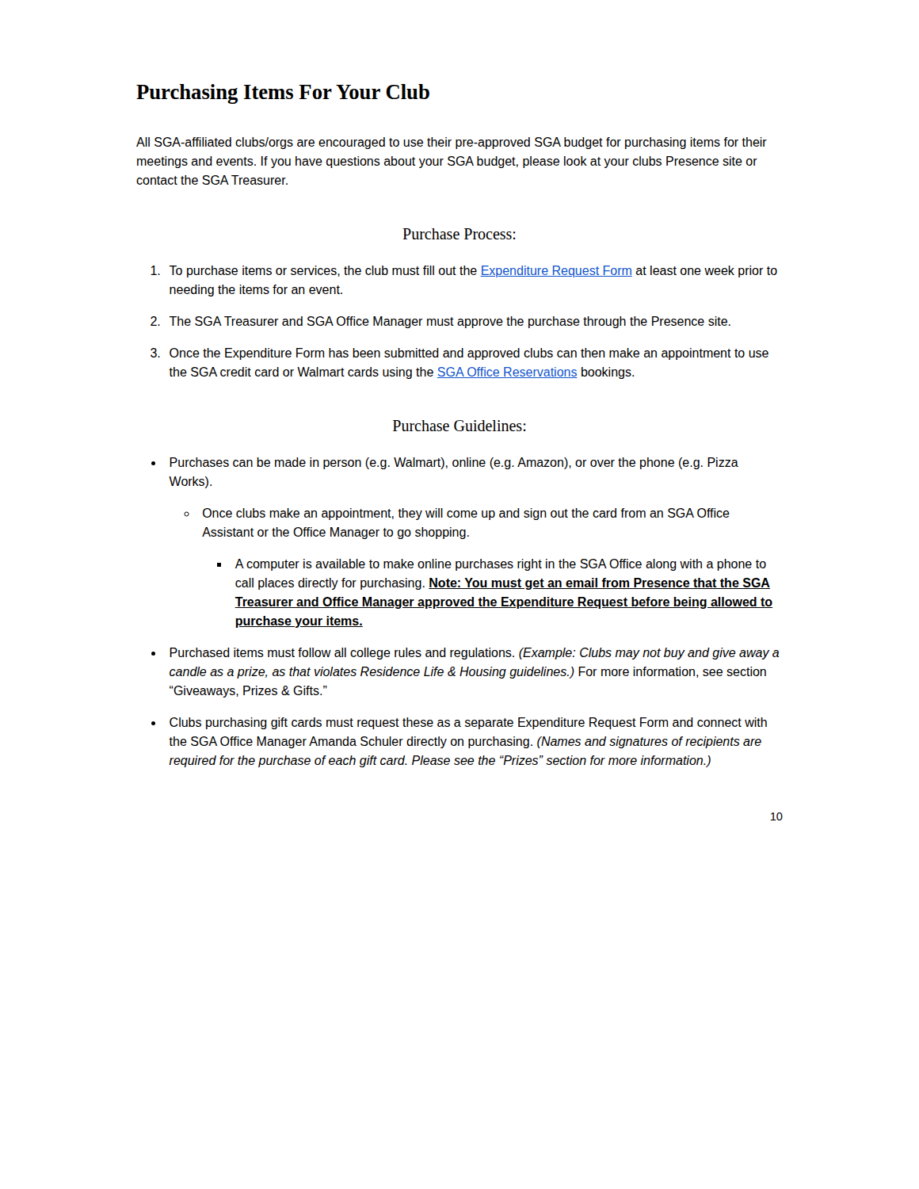Purchasing Items For Your Club
All SGA-affiliated clubs/orgs are encouraged to use their pre-approved SGA budget for purchasing items for their meetings and events. If you have questions about your SGA budget, please look at your clubs Presence site or contact the SGA Treasurer.
Purchase Process:
To purchase items or services, the club must fill out the Expenditure Request Form at least one week prior to needing the items for an event.
The SGA Treasurer and SGA Office Manager must approve the purchase through the Presence site.
Once the Expenditure Form has been submitted and approved clubs can then make an appointment to use the SGA credit card or Walmart cards using the SGA Office Reservations bookings.
Purchase Guidelines:
Purchases can be made in person (e.g. Walmart), online (e.g. Amazon), or over the phone (e.g. Pizza Works).
Once clubs make an appointment, they will come up and sign out the card from an SGA Office Assistant or the Office Manager to go shopping.
A computer is available to make online purchases right in the SGA Office along with a phone to call places directly for purchasing. Note: You must get an email from Presence that the SGA Treasurer and Office Manager approved the Expenditure Request before being allowed to purchase your items.
Purchased items must follow all college rules and regulations. (Example: Clubs may not buy and give away a candle as a prize, as that violates Residence Life & Housing guidelines.) For more information, see section “Giveaways, Prizes & Gifts.”
Clubs purchasing gift cards must request these as a separate Expenditure Request Form and connect with the SGA Office Manager Amanda Schuler directly on purchasing. (Names and signatures of recipients are required for the purchase of each gift card. Please see the “Prizes” section for more information.)
10